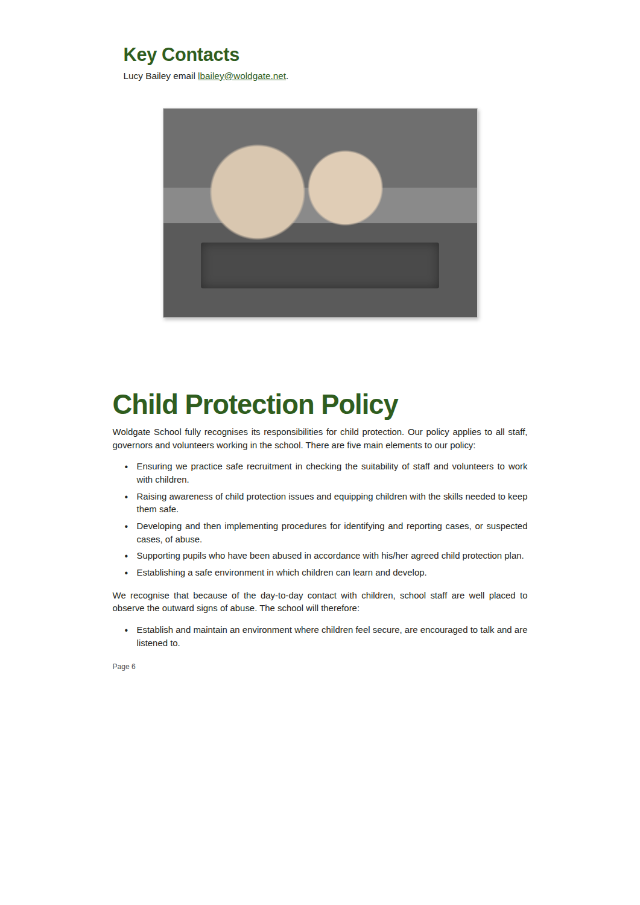Key Contacts
Lucy Bailey email lbailey@woldgate.net.
Child Protection Policy
Woldgate School fully recognises its responsibilities for child protection. Our policy applies to all staff, governors and volunteers working in the school. There are five main elements to our policy:
Ensuring we practice safe recruitment in checking the suitability of staff and volunteers to work with children.
Raising awareness of child protection issues and equipping children with the skills needed to keep them safe.
Developing and then implementing procedures for identifying and reporting cases, or suspected cases, of abuse.
Supporting pupils who have been abused in accordance with his/her agreed child protection plan.
Establishing a safe environment in which children can learn and develop.
We recognise that because of the day-to-day contact with children, school staff are well placed to observe the outward signs of abuse. The school will therefore:
Establish and maintain an environment where children feel secure, are encouraged to talk and are listened to.
Page 6